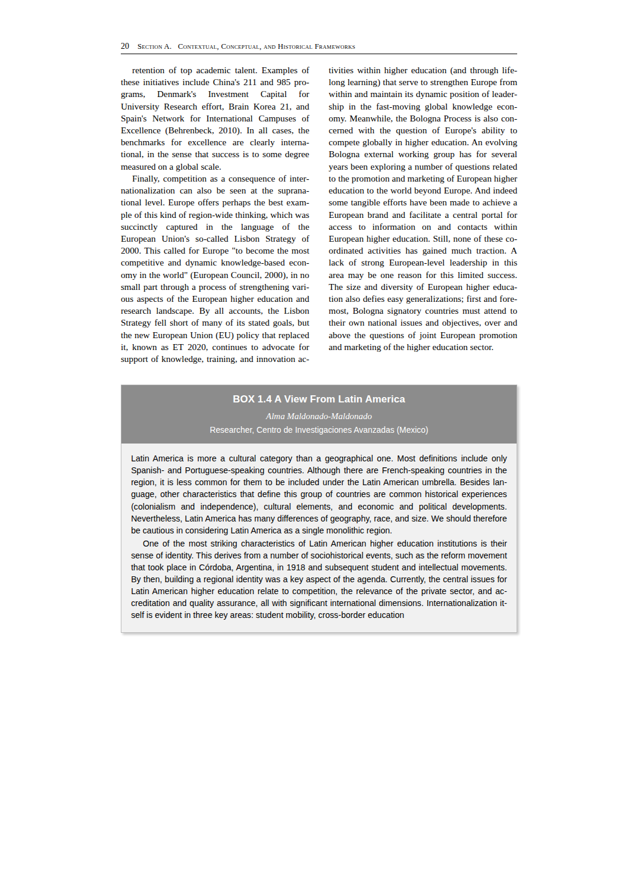20 Section A. Contextual, Conceptual, and Historical Frameworks
retention of top academic talent. Examples of these initiatives include China's 211 and 985 programs, Denmark's Investment Capital for University Research effort, Brain Korea 21, and Spain's Network for International Campuses of Excellence (Behrenbeck, 2010). In all cases, the benchmarks for excellence are clearly international, in the sense that success is to some degree measured on a global scale.
Finally, competition as a consequence of internationalization can also be seen at the supranational level. Europe offers perhaps the best example of this kind of region-wide thinking, which was succinctly captured in the language of the European Union's so-called Lisbon Strategy of 2000. This called for Europe "to become the most competitive and dynamic knowledge-based economy in the world" (European Council, 2000), in no small part through a process of strengthening various aspects of the European higher education and research landscape. By all accounts, the Lisbon Strategy fell short of many of its stated goals, but the new European Union (EU) policy that replaced it, known as ET 2020, continues to advocate for support of knowledge, training, and innovation activities within higher education (and through lifelong learning) that serve to strengthen Europe from within and maintain its dynamic position of leadership in the fast-moving global knowledge economy. Meanwhile, the Bologna Process is also concerned with the question of Europe's ability to compete globally in higher education. An evolving Bologna external working group has for several years been exploring a number of questions related to the promotion and marketing of European higher education to the world beyond Europe. And indeed some tangible efforts have been made to achieve a European brand and facilitate a central portal for access to information on and contacts within European higher education. Still, none of these coordinated activities has gained much traction. A lack of strong European-level leadership in this area may be one reason for this limited success. The size and diversity of European higher education also defies easy generalizations; first and foremost, Bologna signatory countries must attend to their own national issues and objectives, over and above the questions of joint European promotion and marketing of the higher education sector.
BOX 1.4 A View From Latin America
Alma Maldonado-Maldonado
Researcher, Centro de Investigaciones Avanzadas (Mexico)
Latin America is more a cultural category than a geographical one. Most definitions include only Spanish- and Portuguese-speaking countries. Although there are French-speaking countries in the region, it is less common for them to be included under the Latin American umbrella. Besides language, other characteristics that define this group of countries are common historical experiences (colonialism and independence), cultural elements, and economic and political developments. Nevertheless, Latin America has many differences of geography, race, and size. We should therefore be cautious in considering Latin America as a single monolithic region.
One of the most striking characteristics of Latin American higher education institutions is their sense of identity. This derives from a number of sociohistorical events, such as the reform movement that took place in Córdoba, Argentina, in 1918 and subsequent student and intellectual movements. By then, building a regional identity was a key aspect of the agenda. Currently, the central issues for Latin American higher education relate to competition, the relevance of the private sector, and accreditation and quality assurance, all with significant international dimensions. Internationalization itself is evident in three key areas: student mobility, cross-border education